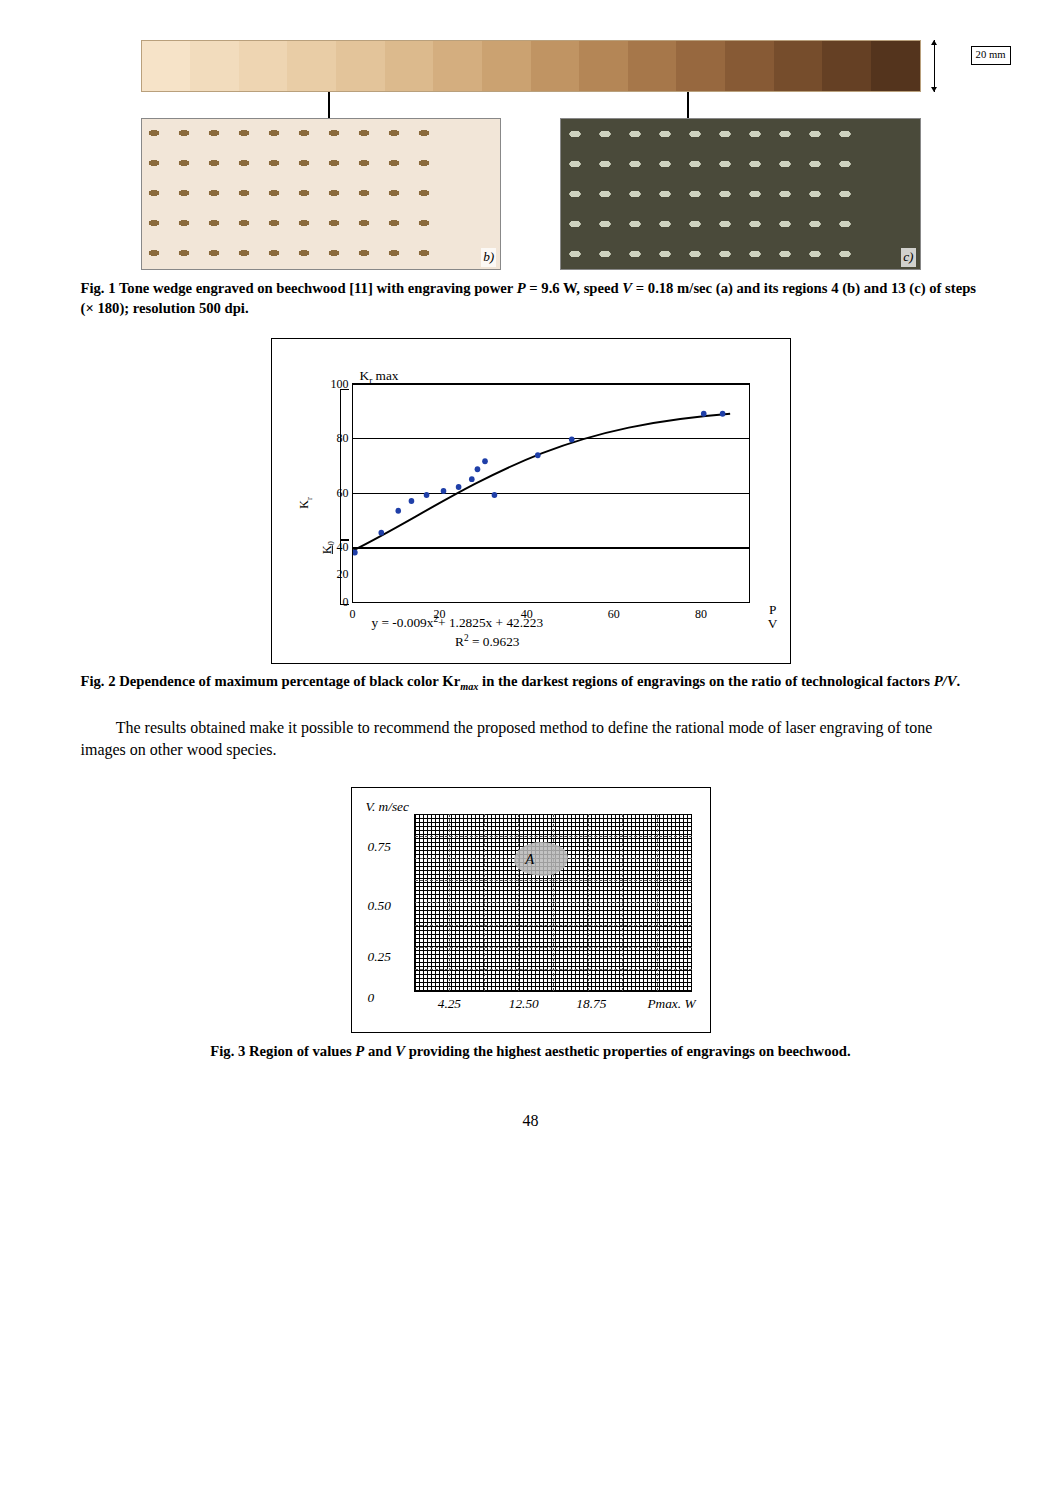20 mm
b)
c)
Fig. 1 Tone wedge engraved on beechwood [11] with engraving power P = 9.6 W, speed V = 0.18 m/sec (a) and its regions 4 (b) and 13 (c) of steps (× 180); resolution 500 dpi.
Kr max
Kr
K0
100 80 60 40 0 20 0 20 40 60 80
P
V
y = -0.009x2+ 1.2825x + 42.223 R2 = 0.9623
Fig. 2 Dependence of maximum percentage of black color Krmax in the darkest regions of engravings on the ratio of technological factors P/V.
The results obtained make it possible to recommend the proposed method to define the rational mode of laser engraving of tone images on other wood species.
V. m/sec
0.75 0.50 0.25 0
A
4.25 12.50 18.75
Pmax. W
Fig. 3 Region of values P and V providing the highest aesthetic properties of engravings on beechwood.
48